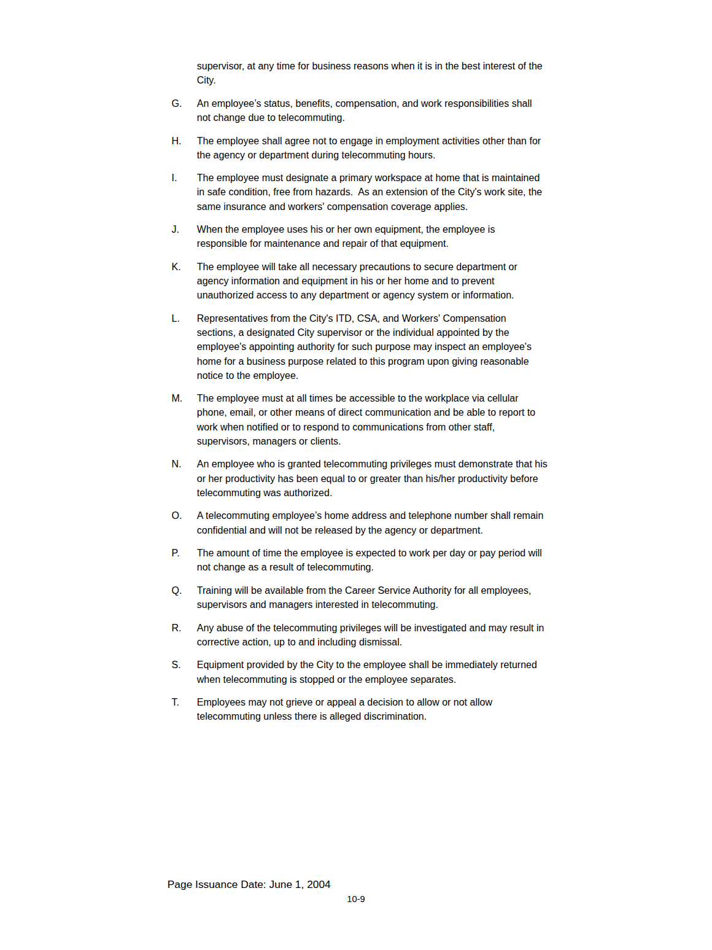supervisor, at any time for business reasons when it is in the best interest of the City.
G. An employee’s status, benefits, compensation, and work responsibilities shall not change due to telecommuting.
H. The employee shall agree not to engage in employment activities other than for the agency or department during telecommuting hours.
I. The employee must designate a primary workspace at home that is maintained in safe condition, free from hazards. As an extension of the City's work site, the same insurance and workers' compensation coverage applies.
J. When the employee uses his or her own equipment, the employee is responsible for maintenance and repair of that equipment.
K. The employee will take all necessary precautions to secure department or agency information and equipment in his or her home and to prevent unauthorized access to any department or agency system or information.
L. Representatives from the City's ITD, CSA, and Workers' Compensation sections, a designated City supervisor or the individual appointed by the employee's appointing authority for such purpose may inspect an employee's home for a business purpose related to this program upon giving reasonable notice to the employee.
M. The employee must at all times be accessible to the workplace via cellular phone, email, or other means of direct communication and be able to report to work when notified or to respond to communications from other staff, supervisors, managers or clients.
N. An employee who is granted telecommuting privileges must demonstrate that his or her productivity has been equal to or greater than his/her productivity before telecommuting was authorized.
O. A telecommuting employee’s home address and telephone number shall remain confidential and will not be released by the agency or department.
P. The amount of time the employee is expected to work per day or pay period will not change as a result of telecommuting.
Q. Training will be available from the Career Service Authority for all employees, supervisors and managers interested in telecommuting.
R. Any abuse of the telecommuting privileges will be investigated and may result in corrective action, up to and including dismissal.
S. Equipment provided by the City to the employee shall be immediately returned when telecommuting is stopped or the employee separates.
T. Employees may not grieve or appeal a decision to allow or not allow telecommuting unless there is alleged discrimination.
Page Issuance Date: June 1, 2004
10-9